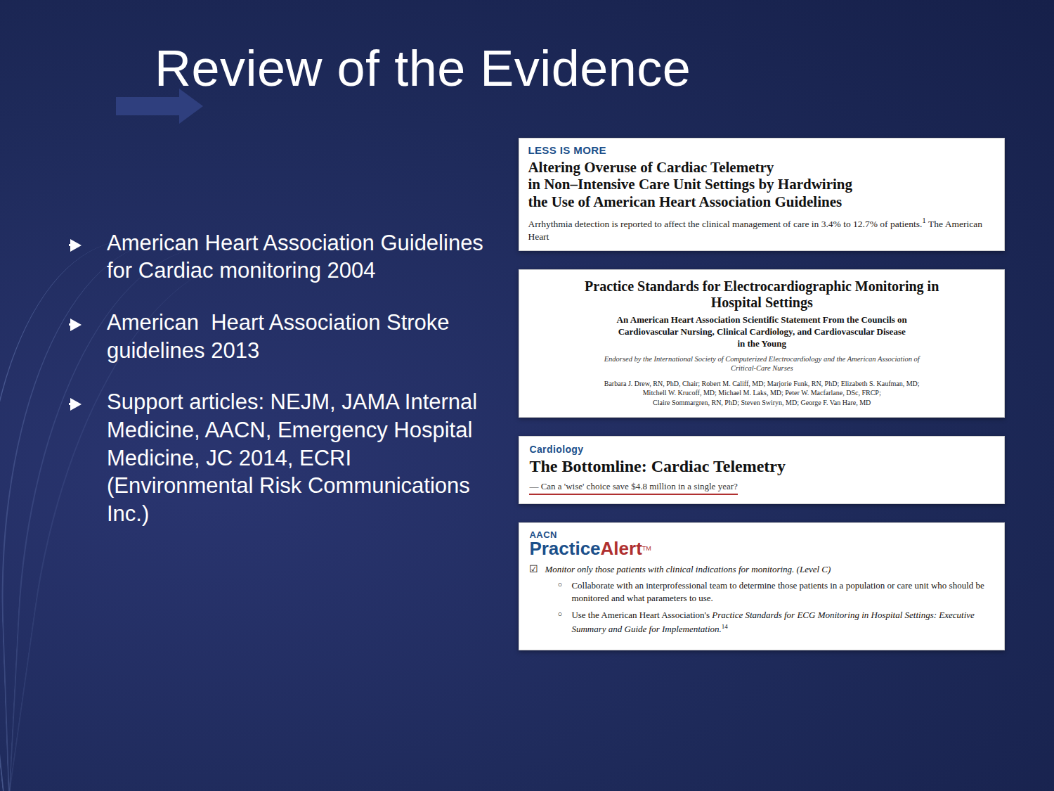Review of the Evidence
American Heart Association Guidelines for Cardiac monitoring 2004
American Heart Association Stroke guidelines 2013
Support articles: NEJM, JAMA Internal Medicine, AACN, Emergency Hospital Medicine, JC 2014, ECRI (Environmental Risk Communications Inc.)
LESS IS MORE
Altering Overuse of Cardiac Telemetry
in Non–Intensive Care Unit Settings by Hardwiring
the Use of American Heart Association Guidelines
Arrhythmia detection is reported to affect the clinical management of care in 3.4% to 12.7% of patients.1 The American Heart
Practice Standards for Electrocardiographic Monitoring in
Hospital Settings
An American Heart Association Scientific Statement From the Councils on
Cardiovascular Nursing, Clinical Cardiology, and Cardiovascular Disease
in the Young
Endorsed by the International Society of Computerized Electrocardiology and the American Association of
Critical-Care Nurses
Barbara J. Drew, RN, PhD, Chair; Robert M. Califf, MD; Marjorie Funk, RN, PhD; Elizabeth S. Kaufman, MD;
Mitchell W. Krucoff, MD; Michael M. Laks, MD; Peter W. Macfarlane, DSc, FRCP;
Claire Sommargren, RN, PhD; Steven Swiryn, MD; George F. Van Hare, MD
Cardiology
The Bottomline: Cardiac Telemetry
— Can a 'wise' choice save $4.8 million in a single year?
AACN Practice Alert TM
Monitor only those patients with clinical indications for monitoring. (Level C)
Collaborate with an interprofessional team to determine those patients in a population or care unit who should be monitored and what parameters to use.
Use the American Heart Association's Practice Standards for ECG Monitoring in Hospital Settings: Executive Summary and Guide for Implementation.14